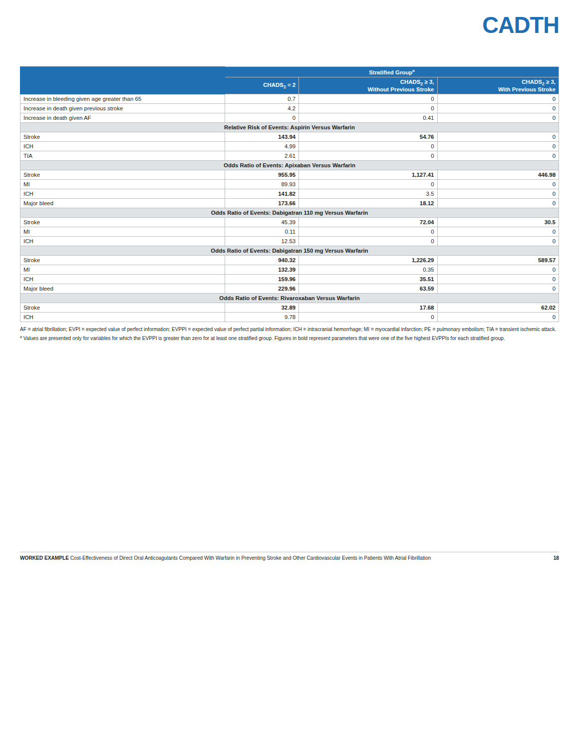CADTH
| | Stratified Group a |
| --- | --- |
| CHADS 2 = 2 | CHADS 2 ≥ 3, Without Previous Stroke | CHADS 2 ≥ 3, With Previous Stroke |
| Increase in bleeding given age greater than 65 | 0.7 | 0 | 0 |
| Increase in death given previous stroke | 4.2 | 0 | 0 |
| Increase in death given AF | 0 | 0.41 | 0 |
| Relative Risk of Events: Aspirin Versus Warfarin |
| Stroke | 143.94 | 54.76 | 0 |
| ICH | 4.99 | 0 | 0 |
| TIA | 2.61 | 0 | 0 |
| Odds Ratio of Events: Apixaban Versus Warfarin |
| Stroke | 955.95 | 1,127.41 | 446.98 |
| MI | 89.93 | 0 | 0 |
| ICH | 141.82 | 3.5 | 0 |
| Major bleed | 173.66 | 18.12 | 0 |
| Odds Ratio of Events: Dabigatran 110 mg Versus Warfarin |
| Stroke | 45.39 | 72.04 | 30.5 |
| MI | 0.11 | 0 | 0 |
| ICH | 12.53 | 0 | 0 |
| Odds Ratio of Events: Dabigatran 150 mg Versus Warfarin |
| Stroke | 940.32 | 1,226.29 | 589.57 |
| MI | 132.39 | 0.35 | 0 |
| ICH | 159.96 | 35.51 | 0 |
| Major bleed | 229.96 | 63.59 | 0 |
| Odds Ratio of Events: Rivaroxaban Versus Warfarin |
| Stroke | 32.89 | 17.68 | 62.02 |
| ICH | 9.78 | 0 | 0 |
AF = atrial fibrillation; EVPI = expected value of perfect information; EVPPI = expected value of perfect partial information; ICH = intracranial hemorrhage; MI = myocardial infarction; PE = pulmonary embolism; TIA = transient ischemic attack.
a Values are presented only for variables for which the EVPPI is greater than zero for at least one stratified group. Figures in bold represent parameters that were one of the five highest EVPPIs for each stratified group.
WORKED EXAMPLE Cost-Effectiveness of Direct Oral Anticoagulants Compared With Warfarin in Preventing Stroke and Other Cardiovascular Events in Patients With Atrial Fibrillation
18